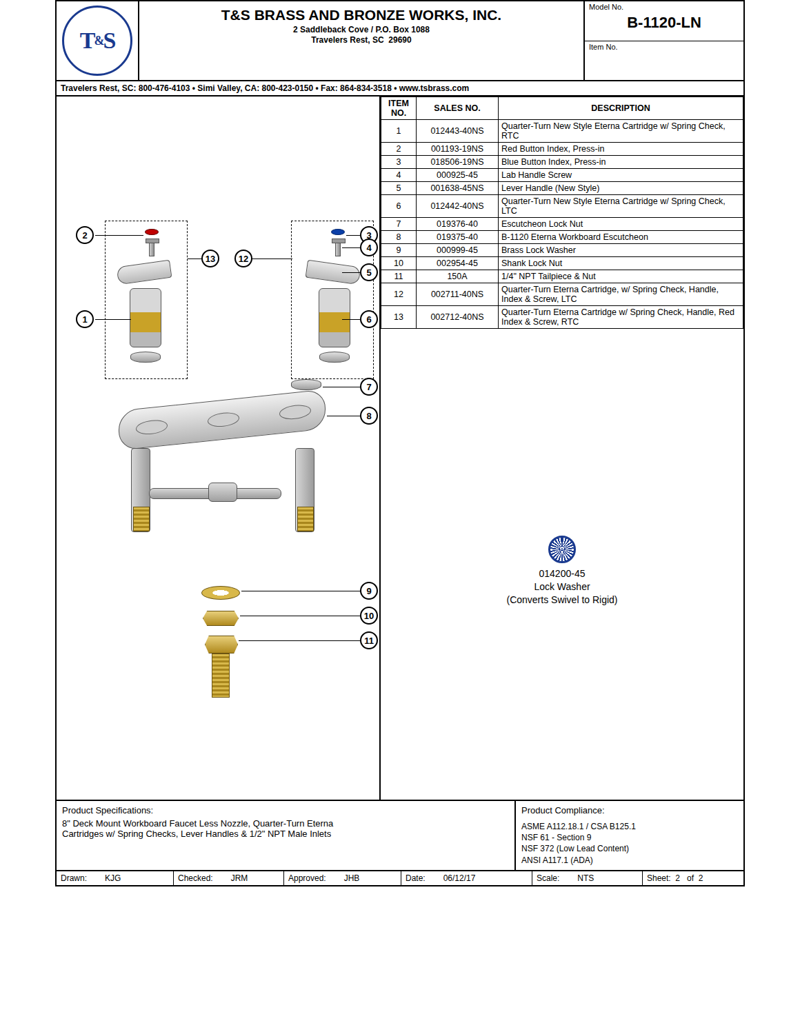T&S
T&S BRASS AND BRONZE WORKS, INC.
2 Saddleback Cove / P.O. Box 1088
Travelers Rest, SC 29690
Model No.
B-1120-LN
Item No.
Travelers Rest, SC: 800-476-4103 • Simi Valley, CA: 800-423-0150 • Fax: 864-834-3518 • www.tsbrass.com
2
3
4
5
1
6
13
12
7
8
9
10
11
| ITEM NO. | SALES NO. | DESCRIPTION |
| --- | --- | --- |
| 1 | 012443-40NS | Quarter-Turn New Style Eterna Cartridge w/ Spring Check, RTC |
| 2 | 001193-19NS | Red Button Index, Press-in |
| 3 | 018506-19NS | Blue Button Index, Press-in |
| 4 | 000925-45 | Lab Handle Screw |
| 5 | 001638-45NS | Lever Handle (New Style) |
| 6 | 012442-40NS | Quarter-Turn New Style Eterna Cartridge w/ Spring Check, LTC |
| 7 | 019376-40 | Escutcheon Lock Nut |
| 8 | 019375-40 | B-1120 Eterna Workboard Escutcheon |
| 9 | 000999-45 | Brass Lock Washer |
| 10 | 002954-45 | Shank Lock Nut |
| 11 | 150A | 1/4" NPT Tailpiece & Nut |
| 12 | 002711-40NS | Quarter-Turn Eterna Cartridge, w/ Spring Check, Handle, Index & Screw, LTC |
| 13 | 002712-40NS | Quarter-Turn Eterna Cartridge w/ Spring Check, Handle, Red Index & Screw, RTC |
014200-45
Lock Washer
(Converts Swivel to Rigid)
Product Specifications:
8" Deck Mount Workboard Faucet Less Nozzle, Quarter-Turn Eterna
Cartridges w/ Spring Checks, Lever Handles & 1/2" NPT Male Inlets
Product Compliance:
ASME A112.18.1 / CSA B125.1
NSF 61 - Section 9
NSF 372 (Low Lead Content)
ANSI A117.1 (ADA)
Drawn:KJG
Checked:JRM
Approved:JHB
Date:06/12/17
Scale:NTS
Sheet: 2 of 2